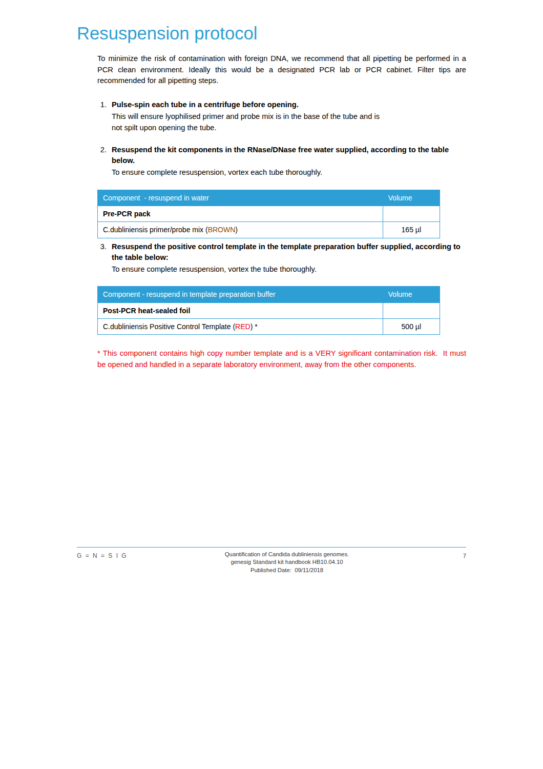Resuspension protocol
To minimize the risk of contamination with foreign DNA, we recommend that all pipetting be performed in a PCR clean environment. Ideally this would be a designated PCR lab or PCR cabinet. Filter tips are recommended for all pipetting steps.
Pulse-spin each tube in a centrifuge before opening. This will ensure lyophilised primer and probe mix is in the base of the tube and is not spilt upon opening the tube.
Resuspend the kit components in the RNase/DNase free water supplied, according to the table below. To ensure complete resuspension, vortex each tube thoroughly.
| Component - resuspend in water | Volume |
| --- | --- |
| Pre-PCR pack | |
| C.dubliniensis primer/probe mix ( BROWN ) | 165 µl |
Resuspend the positive control template in the template preparation buffer supplied, according to the table below: To ensure complete resuspension, vortex the tube thoroughly.
| Component - resuspend in template preparation buffer | Volume |
| --- | --- |
| Post-PCR heat-sealed foil | |
| C.dubliniensis Positive Control Template ( RED ) * | 500 µl |
* This component contains high copy number template and is a VERY significant contamination risk. It must be opened and handled in a separate laboratory environment, away from the other components.
G = N = S I G
Quantification of Candida dubliniensis genomes.
genesig Standard kit handbook HB10.04.10
Published Date: 09/11/2018
7